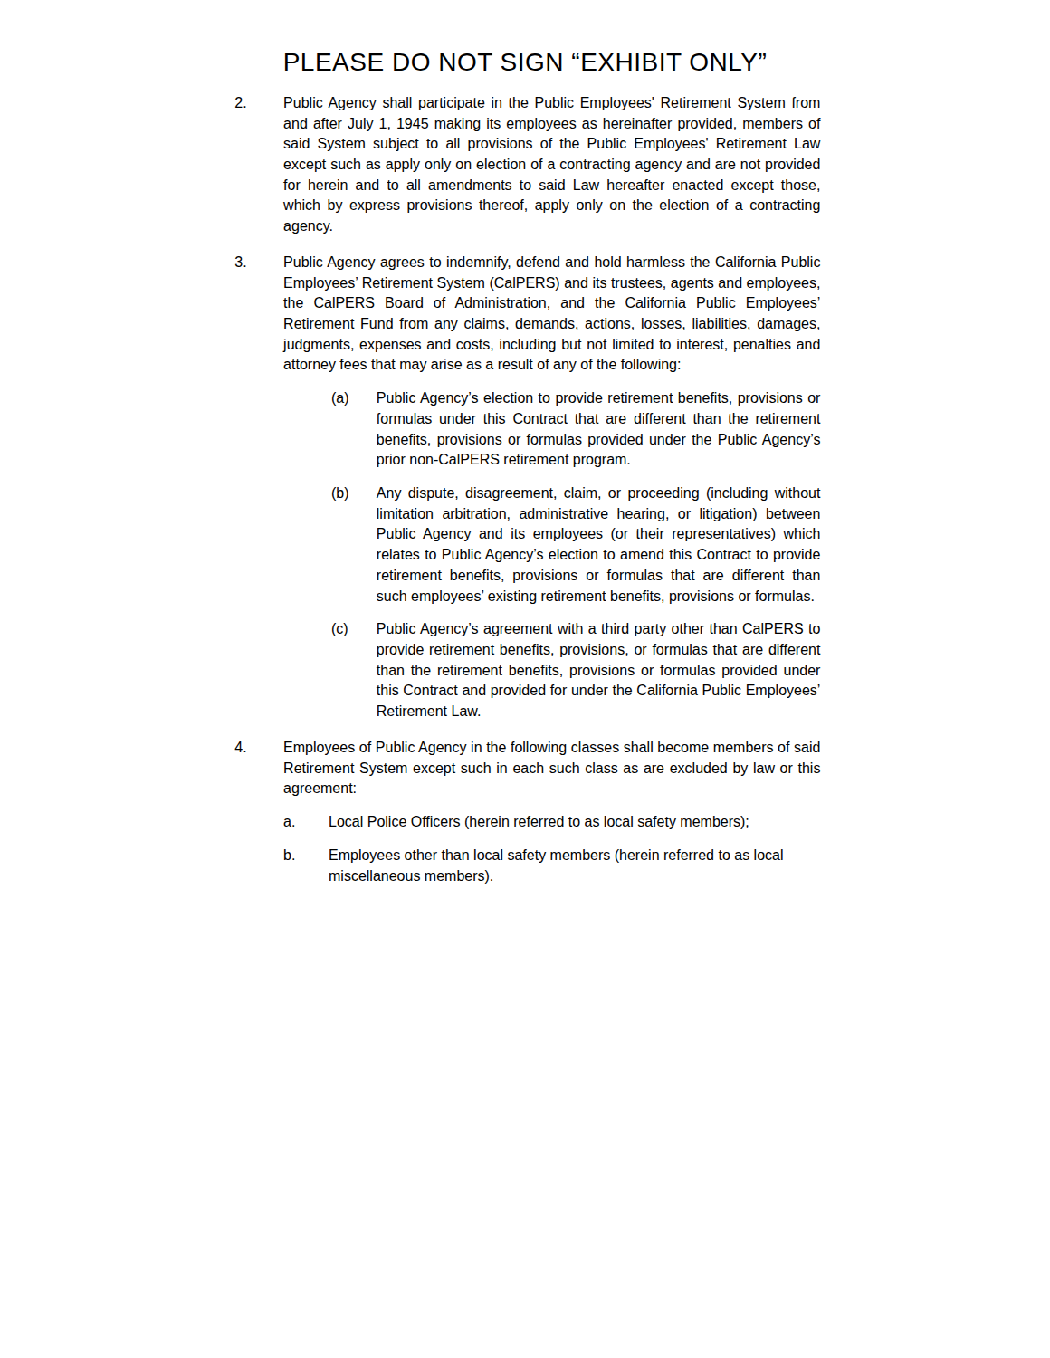PLEASE DO NOT SIGN “EXHIBIT ONLY”
2. Public Agency shall participate in the Public Employees' Retirement System from and after July 1, 1945 making its employees as hereinafter provided, members of said System subject to all provisions of the Public Employees' Retirement Law except such as apply only on election of a contracting agency and are not provided for herein and to all amendments to said Law hereafter enacted except those, which by express provisions thereof, apply only on the election of a contracting agency.
3. Public Agency agrees to indemnify, defend and hold harmless the California Public Employees’ Retirement System (CalPERS) and its trustees, agents and employees, the CalPERS Board of Administration, and the California Public Employees’ Retirement Fund from any claims, demands, actions, losses, liabilities, damages, judgments, expenses and costs, including but not limited to interest, penalties and attorney fees that may arise as a result of any of the following:
(a) Public Agency’s election to provide retirement benefits, provisions or formulas under this Contract that are different than the retirement benefits, provisions or formulas provided under the Public Agency’s prior non-CalPERS retirement program.
(b) Any dispute, disagreement, claim, or proceeding (including without limitation arbitration, administrative hearing, or litigation) between Public Agency and its employees (or their representatives) which relates to Public Agency’s election to amend this Contract to provide retirement benefits, provisions or formulas that are different than such employees’ existing retirement benefits, provisions or formulas.
(c) Public Agency’s agreement with a third party other than CalPERS to provide retirement benefits, provisions, or formulas that are different than the retirement benefits, provisions or formulas provided under this Contract and provided for under the California Public Employees’ Retirement Law.
4. Employees of Public Agency in the following classes shall become members of said Retirement System except such in each such class as are excluded by law or this agreement:
a. Local Police Officers (herein referred to as local safety members);
b. Employees other than local safety members (herein referred to as local miscellaneous members).